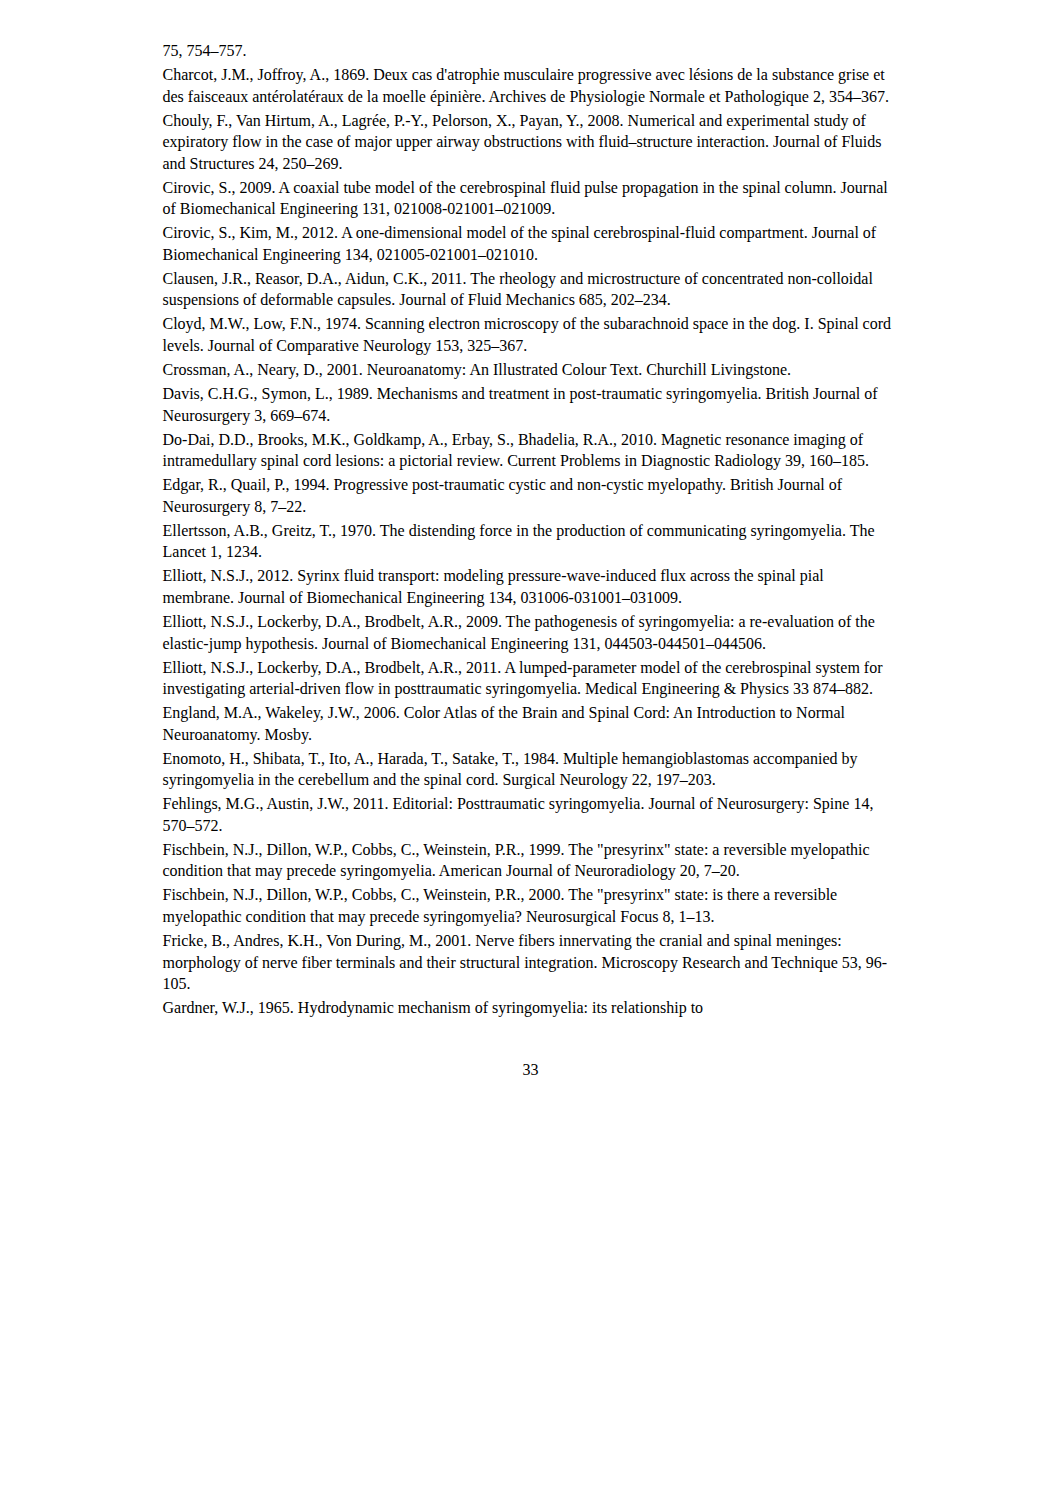75, 754–757.
Charcot, J.M., Joffroy, A., 1869. Deux cas d'atrophie musculaire progressive avec lésions de la substance grise et des faisceaux antérolatéraux de la moelle épinière. Archives de Physiologie Normale et Pathologique 2, 354–367.
Chouly, F., Van Hirtum, A., Lagrée, P.-Y., Pelorson, X., Payan, Y., 2008. Numerical and experimental study of expiratory flow in the case of major upper airway obstructions with fluid–structure interaction. Journal of Fluids and Structures 24, 250–269.
Cirovic, S., 2009. A coaxial tube model of the cerebrospinal fluid pulse propagation in the spinal column. Journal of Biomechanical Engineering 131, 021008-021001–021009.
Cirovic, S., Kim, M., 2012. A one-dimensional model of the spinal cerebrospinal-fluid compartment. Journal of Biomechanical Engineering 134, 021005-021001–021010.
Clausen, J.R., Reasor, D.A., Aidun, C.K., 2011. The rheology and microstructure of concentrated non-colloidal suspensions of deformable capsules. Journal of Fluid Mechanics 685, 202–234.
Cloyd, M.W., Low, F.N., 1974. Scanning electron microscopy of the subarachnoid space in the dog. I. Spinal cord levels. Journal of Comparative Neurology 153, 325–367.
Crossman, A., Neary, D., 2001. Neuroanatomy: An Illustrated Colour Text. Churchill Livingstone.
Davis, C.H.G., Symon, L., 1989. Mechanisms and treatment in post-traumatic syringomyelia. British Journal of Neurosurgery 3, 669–674.
Do-Dai, D.D., Brooks, M.K., Goldkamp, A., Erbay, S., Bhadelia, R.A., 2010. Magnetic resonance imaging of intramedullary spinal cord lesions: a pictorial review. Current Problems in Diagnostic Radiology 39, 160–185.
Edgar, R., Quail, P., 1994. Progressive post-traumatic cystic and non-cystic myelopathy. British Journal of Neurosurgery 8, 7–22.
Ellertsson, A.B., Greitz, T., 1970. The distending force in the production of communicating syringomyelia. The Lancet 1, 1234.
Elliott, N.S.J., 2012. Syrinx fluid transport: modeling pressure-wave-induced flux across the spinal pial membrane. Journal of Biomechanical Engineering 134, 031006-031001–031009.
Elliott, N.S.J., Lockerby, D.A., Brodbelt, A.R., 2009. The pathogenesis of syringomyelia: a re-evaluation of the elastic-jump hypothesis. Journal of Biomechanical Engineering 131, 044503-044501–044506.
Elliott, N.S.J., Lockerby, D.A., Brodbelt, A.R., 2011. A lumped-parameter model of the cerebrospinal system for investigating arterial-driven flow in posttraumatic syringomyelia. Medical Engineering & Physics 33 874–882.
England, M.A., Wakeley, J.W., 2006. Color Atlas of the Brain and Spinal Cord: An Introduction to Normal Neuroanatomy. Mosby.
Enomoto, H., Shibata, T., Ito, A., Harada, T., Satake, T., 1984. Multiple hemangioblastomas accompanied by syringomyelia in the cerebellum and the spinal cord. Surgical Neurology 22, 197–203.
Fehlings, M.G., Austin, J.W., 2011. Editorial: Posttraumatic syringomyelia. Journal of Neurosurgery: Spine 14, 570–572.
Fischbein, N.J., Dillon, W.P., Cobbs, C., Weinstein, P.R., 1999. The "presyrinx" state: a reversible myelopathic condition that may precede syringomyelia. American Journal of Neuroradiology 20, 7–20.
Fischbein, N.J., Dillon, W.P., Cobbs, C., Weinstein, P.R., 2000. The "presyrinx" state: is there a reversible myelopathic condition that may precede syringomyelia? Neurosurgical Focus 8, 1–13.
Fricke, B., Andres, K.H., Von During, M., 2001. Nerve fibers innervating the cranial and spinal meninges: morphology of nerve fiber terminals and their structural integration. Microscopy Research and Technique 53, 96-105.
Gardner, W.J., 1965. Hydrodynamic mechanism of syringomyelia: its relationship to
33